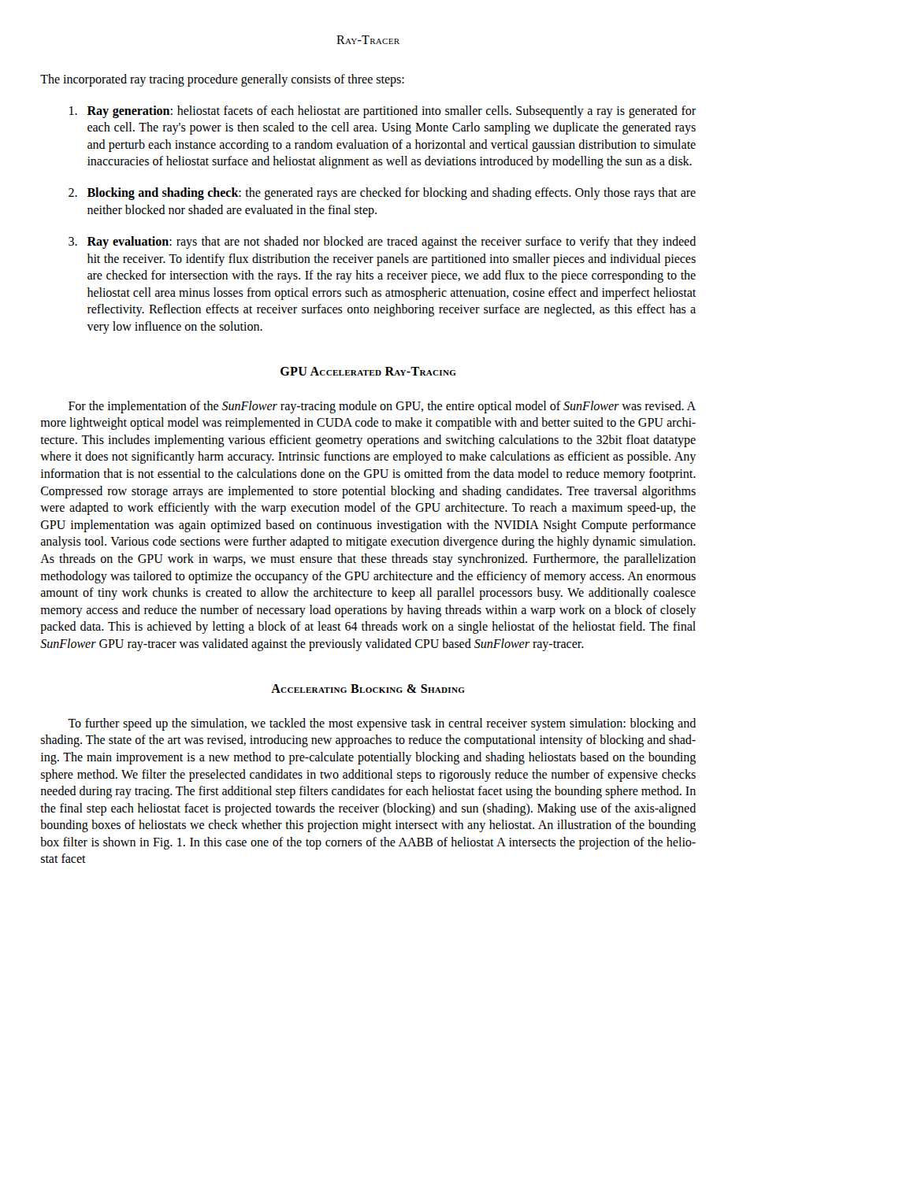Ray-Tracer
The incorporated ray tracing procedure generally consists of three steps:
Ray generation: heliostat facets of each heliostat are partitioned into smaller cells. Subsequently a ray is generated for each cell. The ray's power is then scaled to the cell area. Using Monte Carlo sampling we duplicate the generated rays and perturb each instance according to a random evaluation of a horizontal and vertical gaussian distribution to simulate inaccuracies of heliostat surface and heliostat alignment as well as deviations introduced by modelling the sun as a disk.
Blocking and shading check: the generated rays are checked for blocking and shading effects. Only those rays that are neither blocked nor shaded are evaluated in the final step.
Ray evaluation: rays that are not shaded nor blocked are traced against the receiver surface to verify that they indeed hit the receiver. To identify flux distribution the receiver panels are partitioned into smaller pieces and individual pieces are checked for intersection with the rays. If the ray hits a receiver piece, we add flux to the piece corresponding to the heliostat cell area minus losses from optical errors such as atmospheric attenuation, cosine effect and imperfect heliostat reflectivity. Reflection effects at receiver surfaces onto neighboring receiver surface are neglected, as this effect has a very low influence on the solution.
GPU Accelerated Ray-Tracing
For the implementation of the SunFlower ray-tracing module on GPU, the entire optical model of SunFlower was revised. A more lightweight optical model was reimplemented in CUDA code to make it compatible with and better suited to the GPU architecture. This includes implementing various efficient geometry operations and switching calculations to the 32bit float datatype where it does not significantly harm accuracy. Intrinsic functions are employed to make calculations as efficient as possible. Any information that is not essential to the calculations done on the GPU is omitted from the data model to reduce memory footprint. Compressed row storage arrays are implemented to store potential blocking and shading candidates. Tree traversal algorithms were adapted to work efficiently with the warp execution model of the GPU architecture. To reach a maximum speed-up, the GPU implementation was again optimized based on continuous investigation with the NVIDIA Nsight Compute performance analysis tool. Various code sections were further adapted to mitigate execution divergence during the highly dynamic simulation. As threads on the GPU work in warps, we must ensure that these threads stay synchronized. Furthermore, the parallelization methodology was tailored to optimize the occupancy of the GPU architecture and the efficiency of memory access. An enormous amount of tiny work chunks is created to allow the architecture to keep all parallel processors busy. We additionally coalesce memory access and reduce the number of necessary load operations by having threads within a warp work on a block of closely packed data. This is achieved by letting a block of at least 64 threads work on a single heliostat of the heliostat field. The final SunFlower GPU ray-tracer was validated against the previously validated CPU based SunFlower ray-tracer.
Accelerating Blocking & Shading
To further speed up the simulation, we tackled the most expensive task in central receiver system simulation: blocking and shading. The state of the art was revised, introducing new approaches to reduce the computational intensity of blocking and shading. The main improvement is a new method to pre-calculate potentially blocking and shading heliostats based on the bounding sphere method. We filter the preselected candidates in two additional steps to rigorously reduce the number of expensive checks needed during ray tracing. The first additional step filters candidates for each heliostat facet using the bounding sphere method. In the final step each heliostat facet is projected towards the receiver (blocking) and sun (shading). Making use of the axis-aligned bounding boxes of heliostats we check whether this projection might intersect with any heliostat. An illustration of the bounding box filter is shown in Fig. 1. In this case one of the top corners of the AABB of heliostat A intersects the projection of the heliostat facet